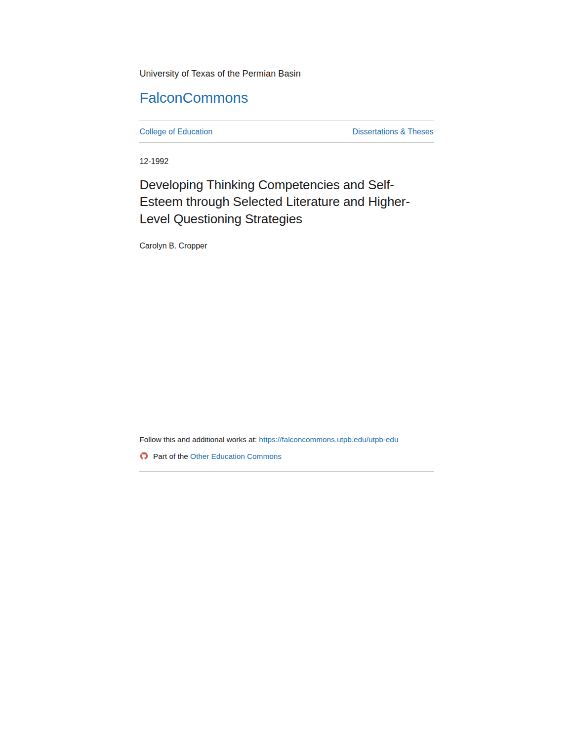University of Texas of the Permian Basin
FalconCommons
College of Education Dissertations & Theses
12-1992
Developing Thinking Competencies and Self-Esteem through Selected Literature and Higher-Level Questioning Strategies
Carolyn B. Cropper
Follow this and additional works at: https://falconcommons.utpb.edu/utpb-edu
Part of the Other Education Commons